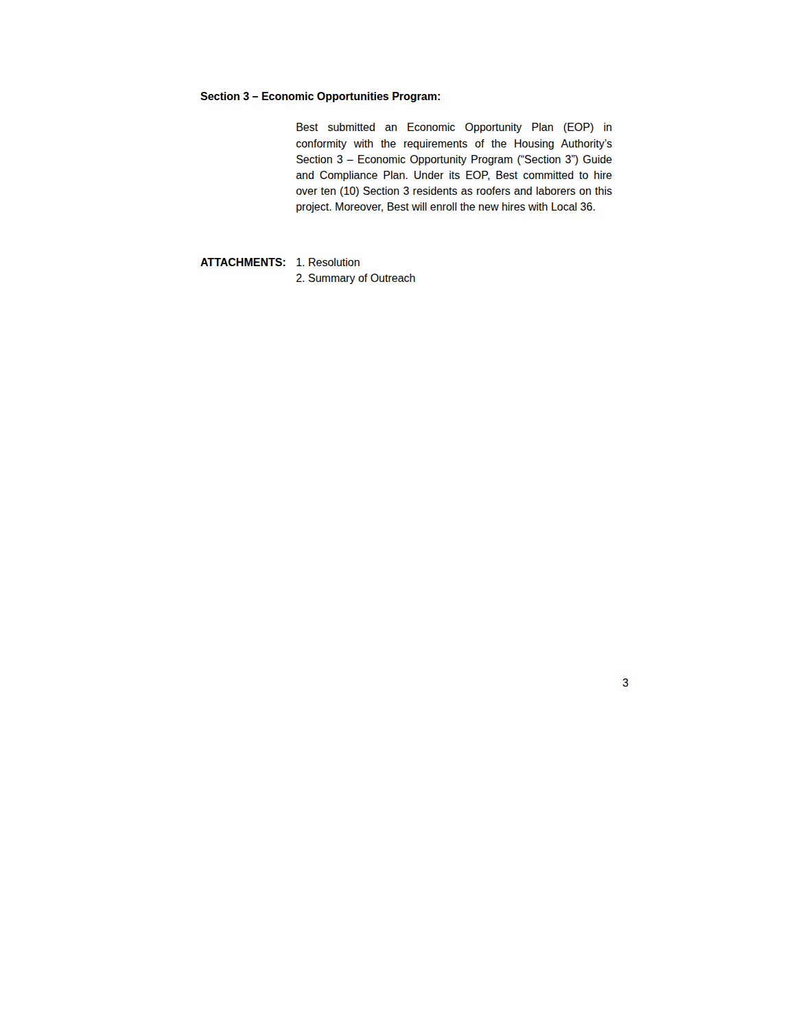Section 3 – Economic Opportunities Program:
Best submitted an Economic Opportunity Plan (EOP) in conformity with the requirements of the Housing Authority’s Section 3 – Economic Opportunity Program (“Section 3”) Guide and Compliance Plan. Under its EOP, Best committed to hire over ten (10) Section 3 residents as roofers and laborers on this project. Moreover, Best will enroll the new hires with Local 36.
ATTACHMENTS:
1. Resolution
2. Summary of Outreach
3